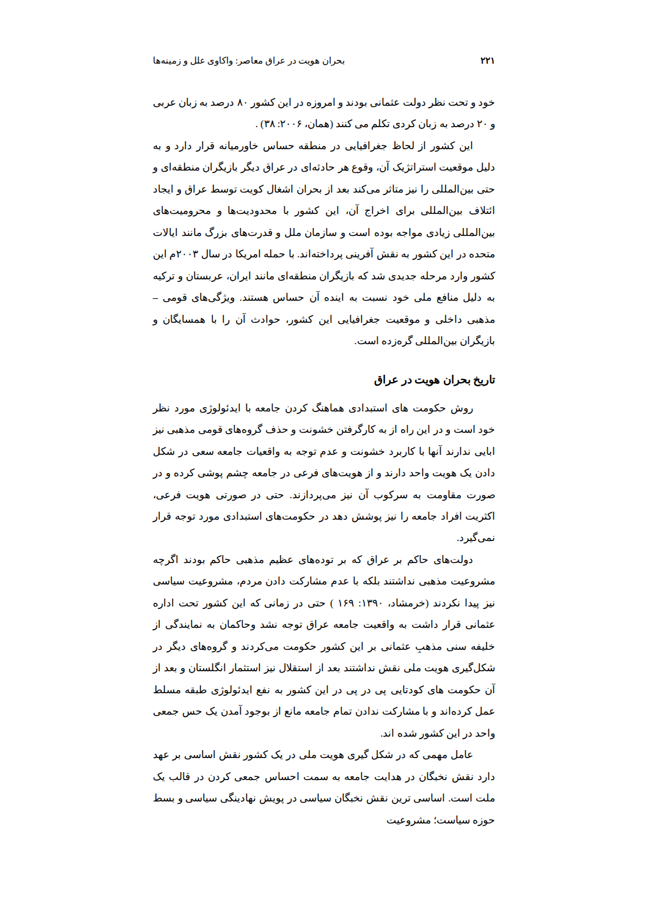۲۲۱ بحران هویت در عراق معاصر: واکاوی علل و زمینه‌ها
خود و تحت نظر دولت عثمانی بودند و امروزه در این کشور ۸۰ درصد به زبان عربی و ۲۰ درصد به زبان کردی تکلم می کنند (همان، ۲۰۰۶: ۳۸) .
این کشور از لحاظ جغرافیایی در منطقه حساس خاورمیانه قرار دارد و به دلیل موقعیت استراتژیک آن، وقوع هر حادثه‌ای در عراق دیگر بازیگران منطقه‌ای و حتی بین‌المللی را نیز متاثر می‌کند بعد از بحران اشغال کویت توسط عراق و ایجاد ائتلاف بین‌المللی برای اخراج آن، این کشور با محدودیت‌ها و محرومیت‌های بین‌المللی زیادی مواجه بوده است و سازمان ملل و قدرت‌های بزرگ مانند ایالات متحده در این کشور به نقش آفرینی پرداخته‌اند. با حمله امریکا در سال ۲۰۰۳م این کشور وارد مرحله جدیدی شد که بازیگران منطقه‌ای مانند ایران، عربستان و ترکیه به دلیل منافع ملی خود نسبت به اینده آن حساس هستند. ویژگی‌های قومی – مذهبی داخلی و موقعیت جغرافیایی این کشور، حوادث آن را با همسایگان و بازیگران بین‌المللی گره‌زده است.
تاریخ بحران هویت در عراق
روش حکومت های استبدادی هماهنگ کردن جامعه با ایدئولوژی مورد نظر خود است و در این راه از به کارگرفتن خشونت و حذف گروه‌های قومی مذهبی نیز ابایی ندارند آنها با کاربرد خشونت و عدم توجه به واقعیات جامعه سعی در شکل دادن یک هویت واحد دارند و از هویت‌های فرعی در جامعه چشم پوشی کرده و در صورت مقاومت به سرکوب آن نیز می‌پردازند. حتی در صورتی هویت فرعی، اکثریت افراد جامعه را نیز پوشش دهد در حکومت‌های استبدادی مورد توجه قرار نمی‌گیرد.
دولت‌های حاکم بر عراق که بر توده‌های عظیم مذهبی حاکم بودند اگرچه مشروعیت مذهبی نداشتند بلکه با عدم مشارکت دادن مردم، مشروعیت سیاسی نیز پیدا نکردند (خرمشاد، ۱۳۹۰: ۱۶۹ ) حتی در زمانی که این کشور تحت اداره عثمانی قرار داشت به واقعیت جامعه عراق توجه نشد وحاکمان به نمایندگی از خلیفه سنی مذهبِ عثمانی بر این کشور حکومت می‌کردند و گروه‌های دیگر در شکل‌گیری هویت ملی نقش نداشتند بعد از استقلال نیز استثمار انگلستان و بعد از آن حکومت های کودتایی پی در پی در این کشور به نفع ایدئولوژی طبقه مسلط عمل کرده‌اند و با مشارکت ندادن تمام جامعه مانع از بوجود آمدن یک حس جمعی واحد در این کشور شده اند.
عامل مهمی که در شکل گیری هویت ملی در یک کشور نقش اساسی بر عهد دارد نقش نخبگان در هدایت جامعه به سمت احساس جمعی کردن در قالب یک ملت است. اساسی ترین نقش نخبگان سیاسی در پویش نهادینگی سیاسی و بسط حوزه سیاست؛ مشروعیت